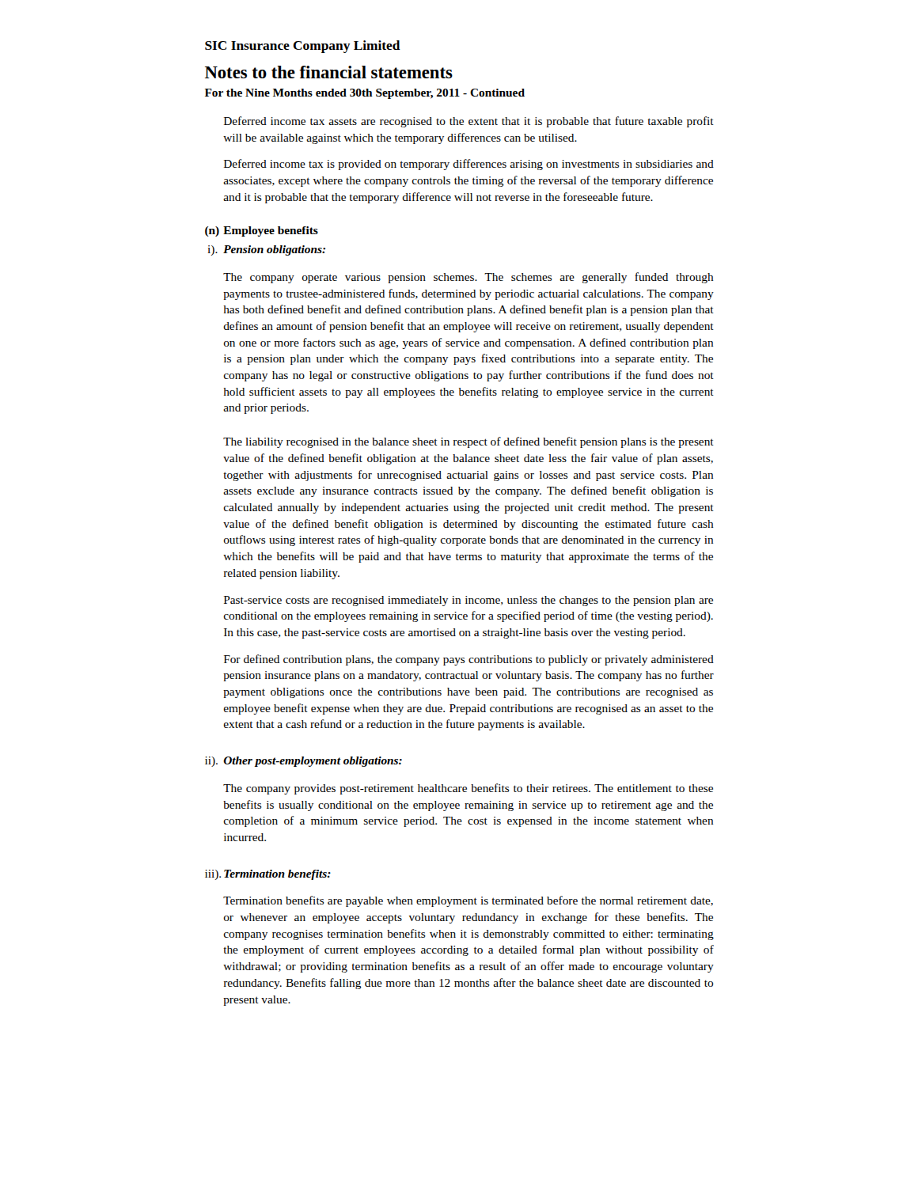SIC Insurance Company Limited
Notes to the financial statements
For the Nine Months ended 30th September, 2011 - Continued
Deferred income tax assets are recognised to the extent that it is probable that future taxable profit will be available against which the temporary differences can be utilised.
Deferred income tax is provided on temporary differences arising on investments in subsidiaries and associates, except where the company controls the timing of the reversal of the temporary difference and it is probable that the temporary difference will not reverse in the foreseeable future.
(n) Employee benefits
i). Pension obligations:
The company operate various pension schemes. The schemes are generally funded through payments to trustee-administered funds, determined by periodic actuarial calculations. The company has both defined benefit and defined contribution plans. A defined benefit plan is a pension plan that defines an amount of pension benefit that an employee will receive on retirement, usually dependent on one or more factors such as age, years of service and compensation. A defined contribution plan is a pension plan under which the company pays fixed contributions into a separate entity. The company has no legal or constructive obligations to pay further contributions if the fund does not hold sufficient assets to pay all employees the benefits relating to employee service in the current and prior periods.
The liability recognised in the balance sheet in respect of defined benefit pension plans is the present value of the defined benefit obligation at the balance sheet date less the fair value of plan assets, together with adjustments for unrecognised actuarial gains or losses and past service costs. Plan assets exclude any insurance contracts issued by the company. The defined benefit obligation is calculated annually by independent actuaries using the projected unit credit method. The present value of the defined benefit obligation is determined by discounting the estimated future cash outflows using interest rates of high-quality corporate bonds that are denominated in the currency in which the benefits will be paid and that have terms to maturity that approximate the terms of the related pension liability.
Past-service costs are recognised immediately in income, unless the changes to the pension plan are conditional on the employees remaining in service for a specified period of time (the vesting period). In this case, the past-service costs are amortised on a straight-line basis over the vesting period.
For defined contribution plans, the company pays contributions to publicly or privately administered pension insurance plans on a mandatory, contractual or voluntary basis. The company has no further payment obligations once the contributions have been paid. The contributions are recognised as employee benefit expense when they are due. Prepaid contributions are recognised as an asset to the extent that a cash refund or a reduction in the future payments is available.
ii). Other post-employment obligations:
The company provides post-retirement healthcare benefits to their retirees. The entitlement to these benefits is usually conditional on the employee remaining in service up to retirement age and the completion of a minimum service period. The cost is expensed in the income statement when incurred.
iii). Termination benefits:
Termination benefits are payable when employment is terminated before the normal retirement date, or whenever an employee accepts voluntary redundancy in exchange for these benefits. The company recognises termination benefits when it is demonstrably committed to either: terminating the employment of current employees according to a detailed formal plan without possibility of withdrawal; or providing termination benefits as a result of an offer made to encourage voluntary redundancy. Benefits falling due more than 12 months after the balance sheet date are discounted to present value.